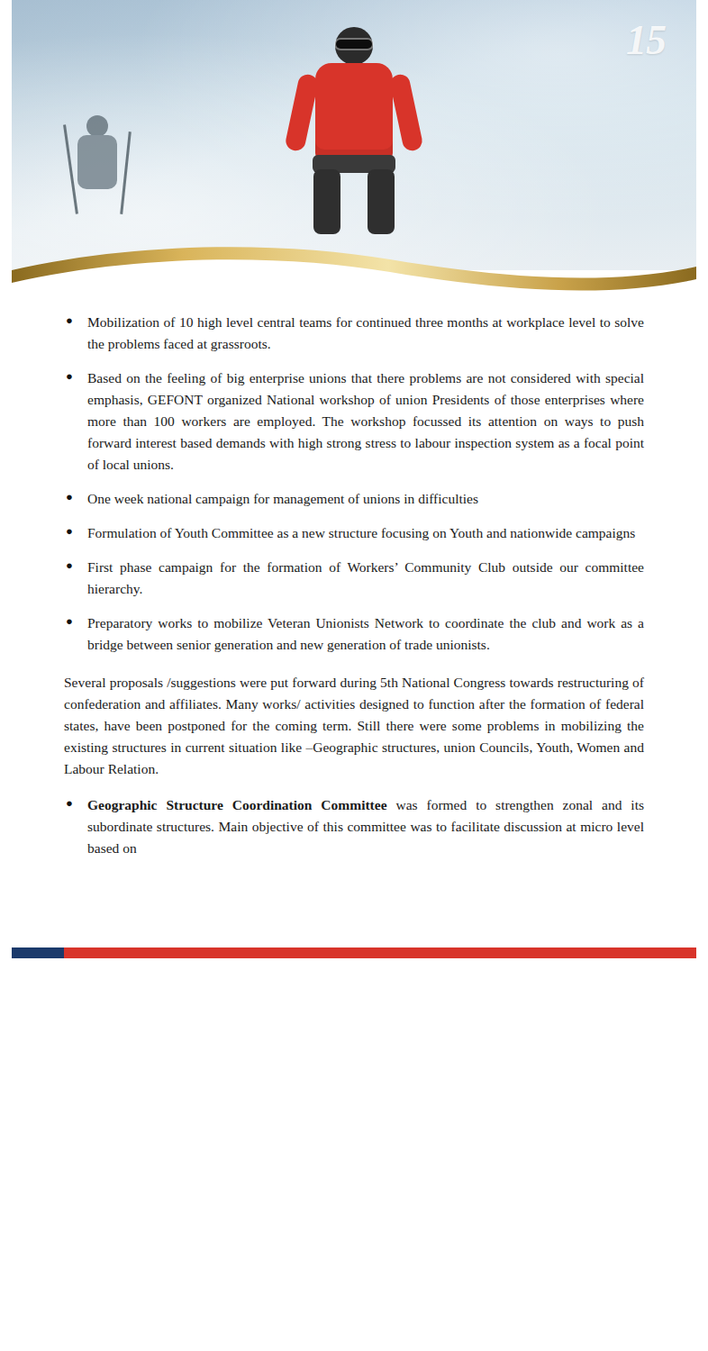15
Mobilization of 10 high level central teams for continued three months at workplace level to solve the problems faced at grassroots.
Based on the feeling of big enterprise unions that there problems are not considered with special emphasis, GEFONT organized National workshop of union Presidents of those enterprises where more than 100 workers are employed. The workshop focussed its attention on ways to push forward interest based demands with high strong stress to labour inspection system as a focal point of local unions.
One week national campaign for management of unions in difficulties
Formulation of Youth Committee as a new structure focusing on Youth and nationwide campaigns
First phase campaign for the formation of Workers’ Community Club outside our committee hierarchy.
Preparatory works to mobilize Veteran Unionists Network to coordinate the club and work as a bridge between senior generation and new generation of trade unionists.
Several proposals /suggestions were put forward during 5th National Congress towards restructuring of confederation and affiliates. Many works/ activities designed to function after the formation of federal states, have been postponed for the coming term. Still there were some problems in mobilizing the existing structures in current situation like –Geographic structures, union Councils, Youth, Women and Labour Relation.
Geographic Structure Coordination Committee was formed to strengthen zonal and its subordinate structures. Main objective of this committee was to facilitate discussion at micro level based on